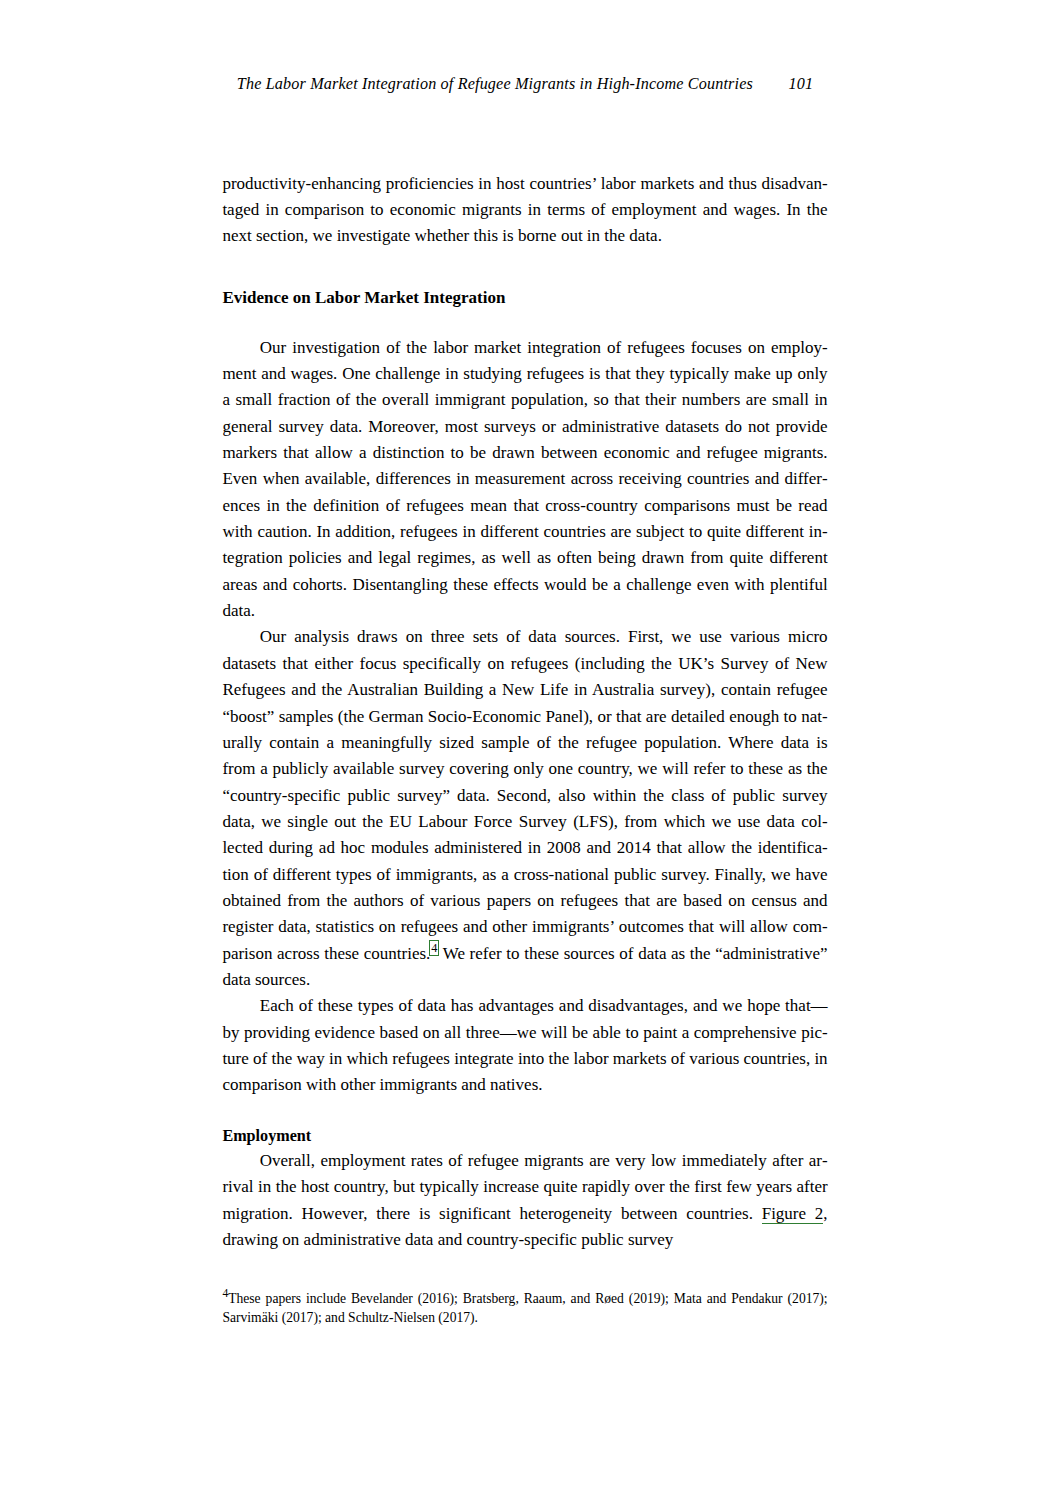The Labor Market Integration of Refugee Migrants in High-Income Countries101
productivity-enhancing proficiencies in host countries’ labor markets and thus disadvantaged in comparison to economic migrants in terms of employment and wages. In the next section, we investigate whether this is borne out in the data.
Evidence on Labor Market Integration
Our investigation of the labor market integration of refugees focuses on employment and wages. One challenge in studying refugees is that they typically make up only a small fraction of the overall immigrant population, so that their numbers are small in general survey data. Moreover, most surveys or administrative datasets do not provide markers that allow a distinction to be drawn between economic and refugee migrants. Even when available, differences in measurement across receiving countries and differences in the definition of refugees mean that cross-country comparisons must be read with caution. In addition, refugees in different countries are subject to quite different integration policies and legal regimes, as well as often being drawn from quite different areas and cohorts. Disentangling these effects would be a challenge even with plentiful data.
Our analysis draws on three sets of data sources. First, we use various micro datasets that either focus specifically on refugees (including the UK’s Survey of New Refugees and the Australian Building a New Life in Australia survey), contain refugee “boost” samples (the German Socio-Economic Panel), or that are detailed enough to naturally contain a meaningfully sized sample of the refugee population. Where data is from a publicly available survey covering only one country, we will refer to these as the “country-specific public survey” data. Second, also within the class of public survey data, we single out the EU Labour Force Survey (LFS), from which we use data collected during ad hoc modules administered in 2008 and 2014 that allow the identification of different types of immigrants, as a cross-national public survey. Finally, we have obtained from the authors of various papers on refugees that are based on census and register data, statistics on refugees and other immigrants’ outcomes that will allow comparison across these countries.4 We refer to these sources of data as the “administrative” data sources.
Each of these types of data has advantages and disadvantages, and we hope that—by providing evidence based on all three—we will be able to paint a comprehensive picture of the way in which refugees integrate into the labor markets of various countries, in comparison with other immigrants and natives.
Employment
Overall, employment rates of refugee migrants are very low immediately after arrival in the host country, but typically increase quite rapidly over the first few years after migration. However, there is significant heterogeneity between countries. Figure 2, drawing on administrative data and country-specific public survey
4These papers include Bevelander (2016); Bratsberg, Raaum, and Røed (2019); Mata and Pendakur (2017); Sarvimäki (2017); and Schultz-Nielsen (2017).